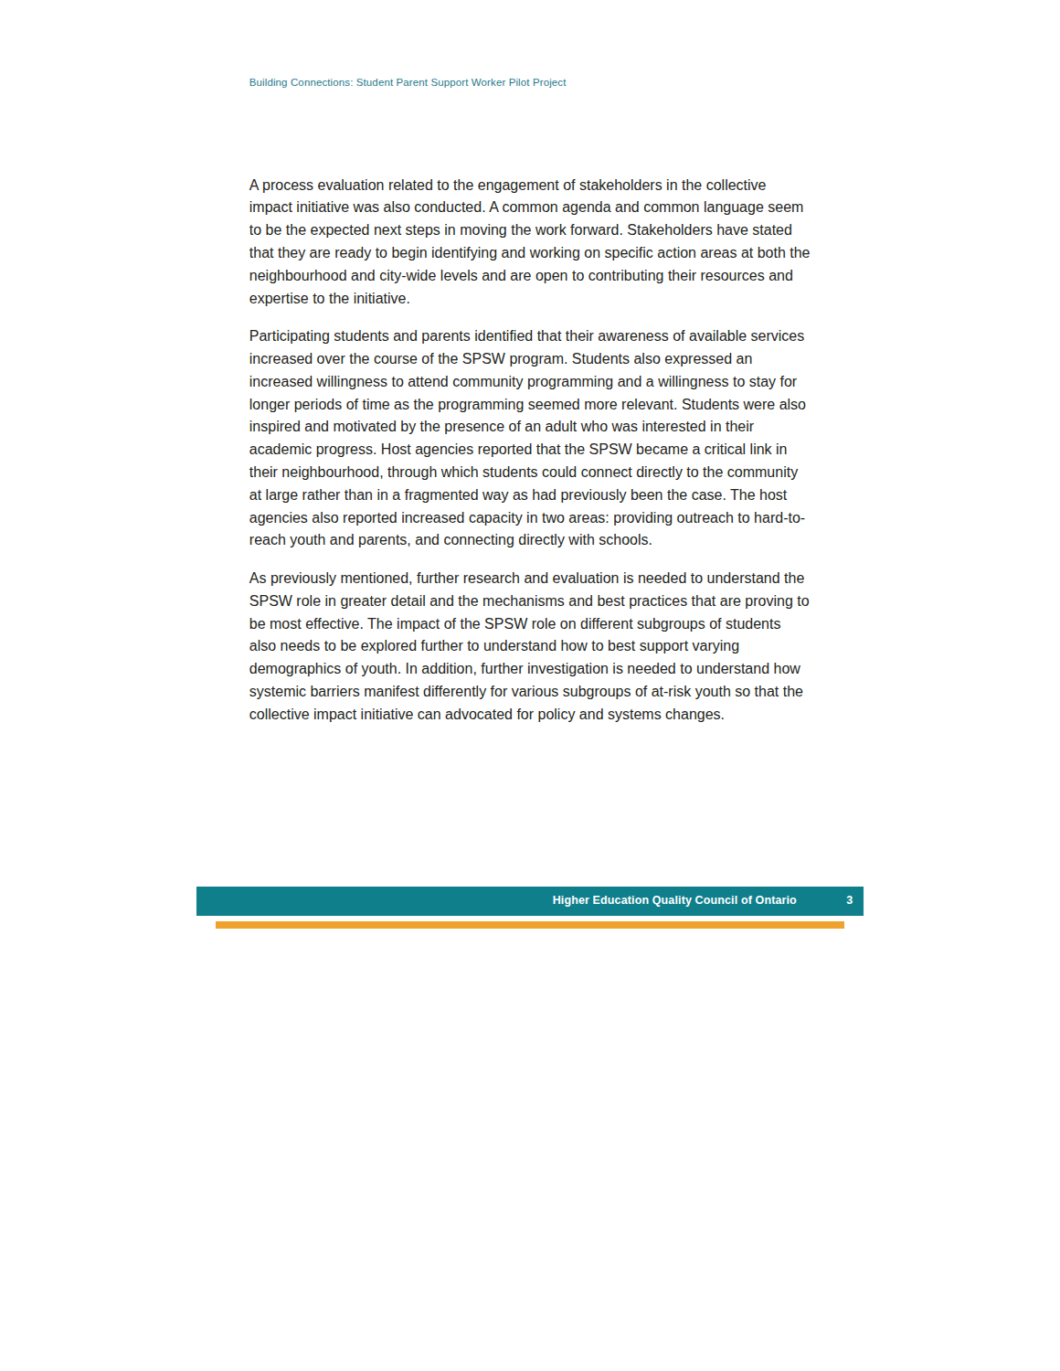Building Connections: Student Parent Support Worker Pilot Project
A process evaluation related to the engagement of stakeholders in the collective impact initiative was also conducted. A common agenda and common language seem to be the expected next steps in moving the work forward. Stakeholders have stated that they are ready to begin identifying and working on specific action areas at both the neighbourhood and city-wide levels and are open to contributing their resources and expertise to the initiative.
Participating students and parents identified that their awareness of available services increased over the course of the SPSW program. Students also expressed an increased willingness to attend community programming and a willingness to stay for longer periods of time as the programming seemed more relevant. Students were also inspired and motivated by the presence of an adult who was interested in their academic progress. Host agencies reported that the SPSW became a critical link in their neighbourhood, through which students could connect directly to the community at large rather than in a fragmented way as had previously been the case. The host agencies also reported increased capacity in two areas: providing outreach to hard-to-reach youth and parents, and connecting directly with schools.
As previously mentioned, further research and evaluation is needed to understand the SPSW role in greater detail and the mechanisms and best practices that are proving to be most effective. The impact of the SPSW role on different subgroups of students also needs to be explored further to understand how to best support varying demographics of youth. In addition, further investigation is needed to understand how systemic barriers manifest differently for various subgroups of at-risk youth so that the collective impact initiative can advocated for policy and systems changes.
Higher Education Quality Council of Ontario 3